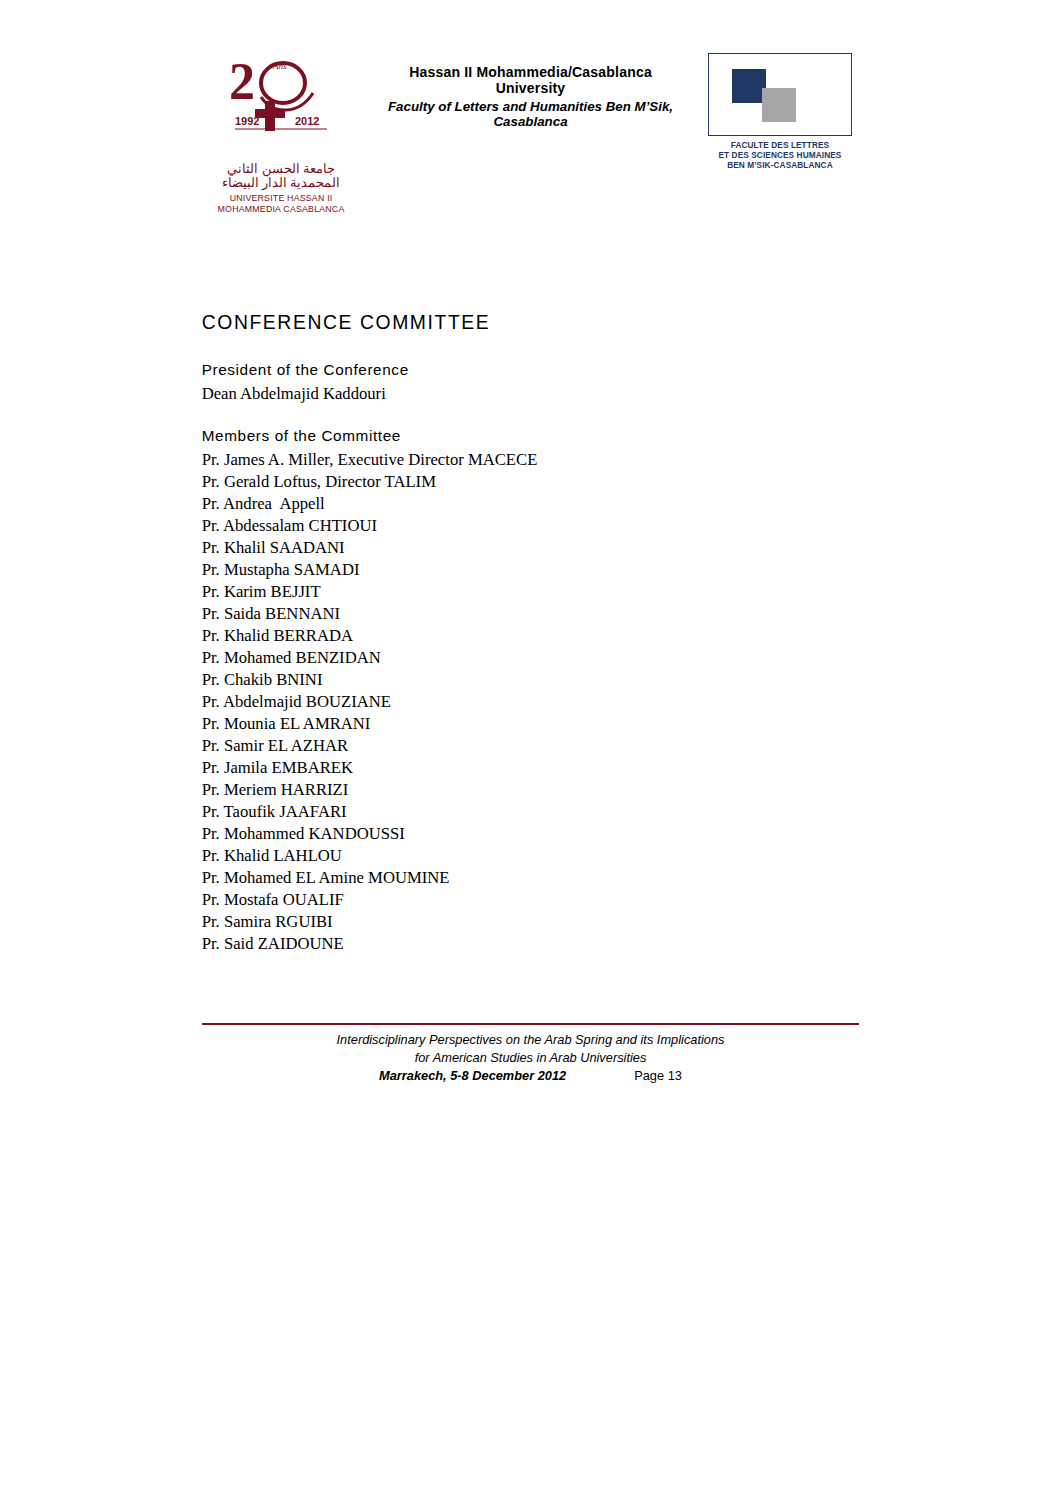2 Ans 1992 2012
جامعة الحسن الثاني
المحمدية الدار البيضاء
UNIVERSITE HASSAN II
MOHAMMEDIA CASABLANCA
Hassan II Mohammedia/Casablanca University
Faculty of Letters and Humanities Ben M’Sik, Casablanca
FACULTE DES LETTRES
ET DES SCIENCES HUMAINES
BEN M’SIK-CASABLANCA
CONFERENCE COMMITTEE
President of the Conference
Dean Abdelmajid Kaddouri
Members of the Committee
Pr. James A. Miller, Executive Director MACECE
Pr. Gerald Loftus, Director TALIM
Pr. Andrea Appell
Pr. Abdessalam CHTIOUI
Pr. Khalil SAADANI
Pr. Mustapha SAMADI
Pr. Karim BEJJIT
Pr. Saida BENNANI
Pr. Khalid BERRADA
Pr. Mohamed BENZIDAN
Pr. Chakib BNINI
Pr. Abdelmajid BOUZIANE
Pr. Mounia EL AMRANI
Pr. Samir EL AZHAR
Pr. Jamila EMBAREK
Pr. Meriem HARRIZI
Pr. Taoufik JAAFARI
Pr. Mohammed KANDOUSSI
Pr. Khalid LAHLOU
Pr. Mohamed EL Amine MOUMINE
Pr. Mostafa OUALIF
Pr. Samira RGUIBI
Pr. Said ZAIDOUNE
Interdisciplinary Perspectives on the Arab Spring and its Implications
for American Studies in Arab Universities
Marrakech, 5-8 December 2012 Page 13